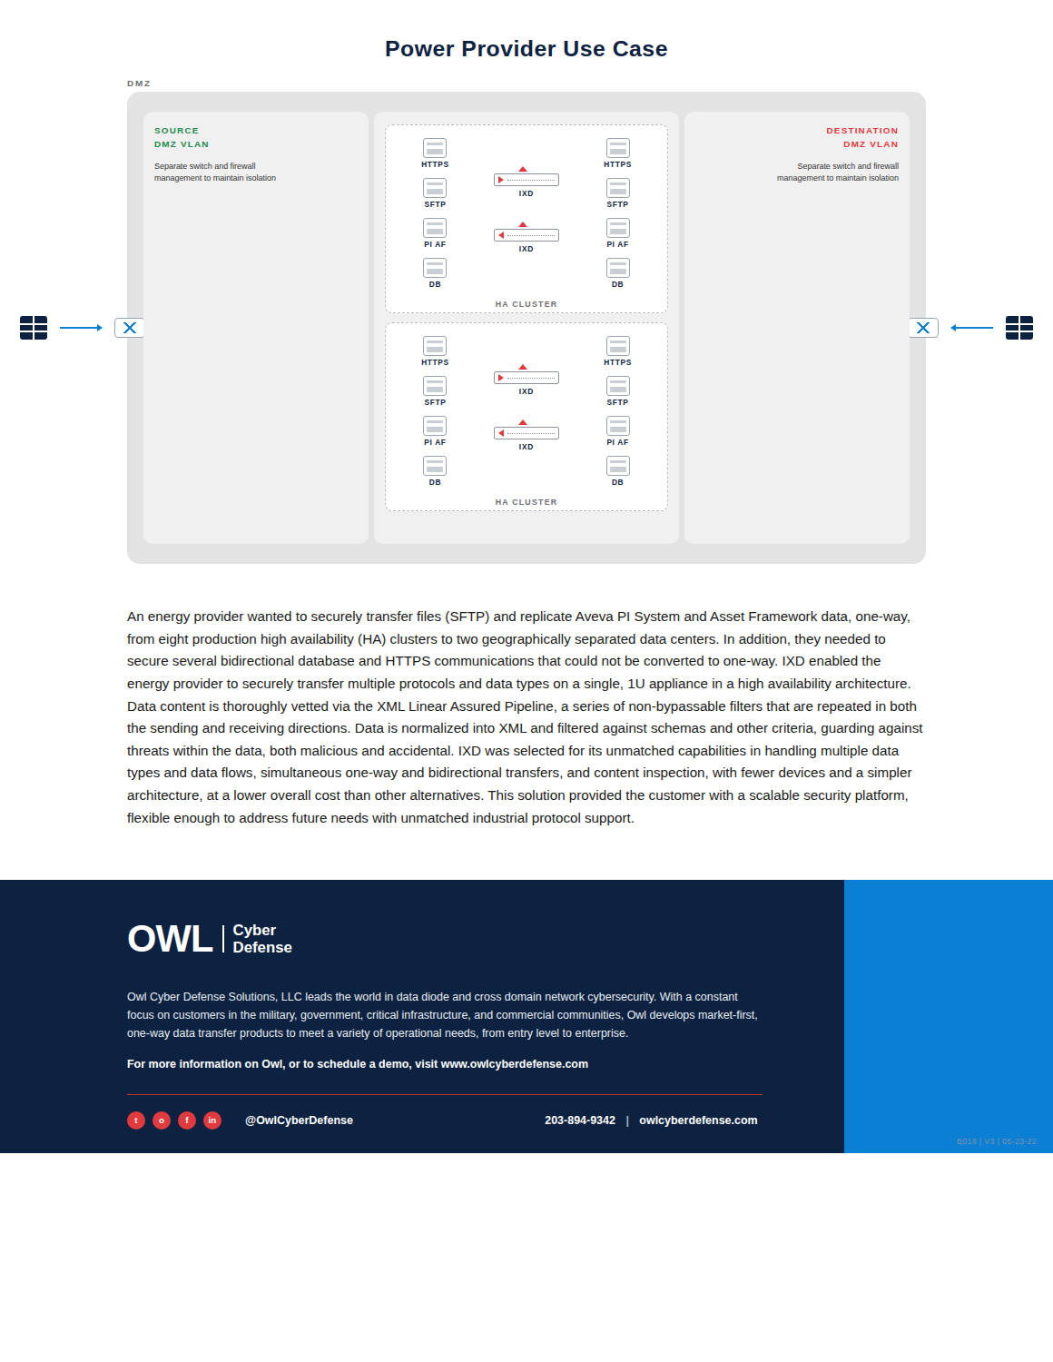Power Provider Use Case
DMZ
SOURCE
DMZ VLAN
Separate switch and firewall management to maintain isolation
HTTPS
SFTP
PI AF
DB
IXD
IXD
HTTPS
SFTP
PI AF
DB
HA CLUSTER
HTTPS
SFTP
PI AF
DB
IXD
IXD
HTTPS
SFTP
PI AF
DB
HA CLUSTER
DESTINATION
DMZ VLAN
Separate switch and firewall management to maintain isolation
An energy provider wanted to securely transfer files (SFTP) and replicate Aveva PI System and Asset Framework data, one-way, from eight production high availability (HA) clusters to two geographically separated data centers. In addition, they needed to secure several bidirectional database and HTTPS communications that could not be converted to one-way. IXD enabled the energy provider to securely transfer multiple protocols and data types on a single, 1U appliance in a high availability architecture. Data content is thoroughly vetted via the XML Linear Assured Pipeline, a series of non-bypassable filters that are repeated in both the sending and receiving directions. Data is normalized into XML and filtered against schemas and other criteria, guarding against threats within the data, both malicious and accidental. IXD was selected for its unmatched capabilities in handling multiple data types and data flows, simultaneous one-way and bidirectional transfers, and content inspection, with fewer devices and a simpler architecture, at a lower overall cost than other alternatives. This solution provided the customer with a scalable security platform, flexible enough to address future needs with unmatched industrial protocol support.
OWL
Cyber
Defense
Owl Cyber Defense Solutions, LLC leads the world in data diode and cross domain network cybersecurity. With a constant focus on customers in the military, government, critical infrastructure, and commercial communities, Owl develops market-first, one-way data transfer products to meet a variety of operational needs, from entry level to enterprise.
For more information on Owl, or to schedule a demo, visit www.owlcyberdefense.com
tofin
@OwlCyberDefense
203-894-9342 | owlcyberdefense.com
B018 | V3 | 05-23-22